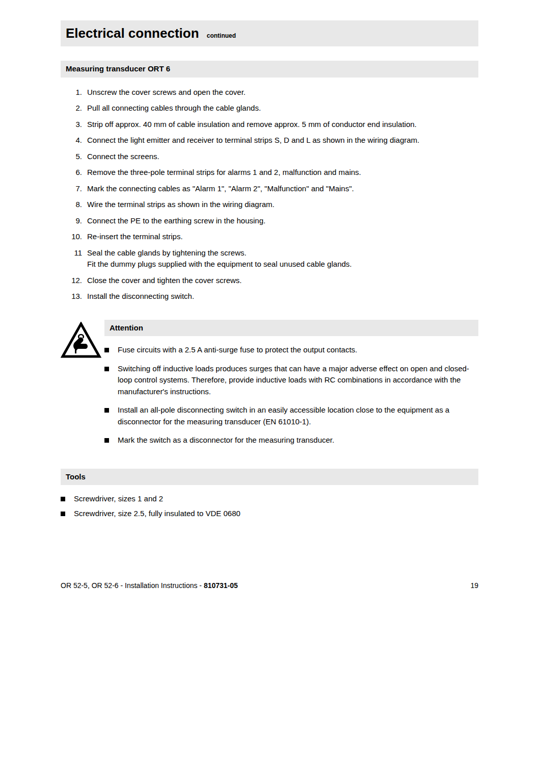Electrical connection continued
Measuring transducer ORT 6
Unscrew the cover screws and open the cover.
Pull all connecting cables through the cable glands.
Strip off approx. 40 mm of cable insulation and remove approx. 5 mm of conductor end insulation.
Connect the light emitter and receiver to terminal strips S, D and L as shown in the wiring diagram.
Connect the screens.
Remove the three-pole terminal strips for alarms 1 and 2, malfunction and mains.
Mark the connecting cables as "Alarm 1", "Alarm 2", "Malfunction" and "Mains".
Wire the terminal strips as shown in the wiring diagram.
Connect the PE to the earthing screw in the housing.
Re-insert the terminal strips.
Seal the cable glands by tightening the screws.Fit the dummy plugs supplied with the equipment to seal unused cable glands.
Close the cover and tighten the cover screws.
Install the disconnecting switch.
Attention
Fuse circuits with a 2.5 A anti-surge fuse to protect the output contacts.
Switching off inductive loads produces surges that can have a major adverse effect on open and closed-loop control systems. Therefore, provide inductive loads with RC combinations in accordance with the manufacturer's instructions.
Install an all-pole disconnecting switch in an easily accessible location close to the equipment as a disconnector for the measuring transducer (EN 61010-1).
Mark the switch as a disconnector for the measuring transducer.
Tools
Screwdriver, sizes 1 and 2
Screwdriver, size 2.5, fully insulated to VDE 0680
OR 52-5, OR 52-6 - Installation Instructions - 810731-05
19